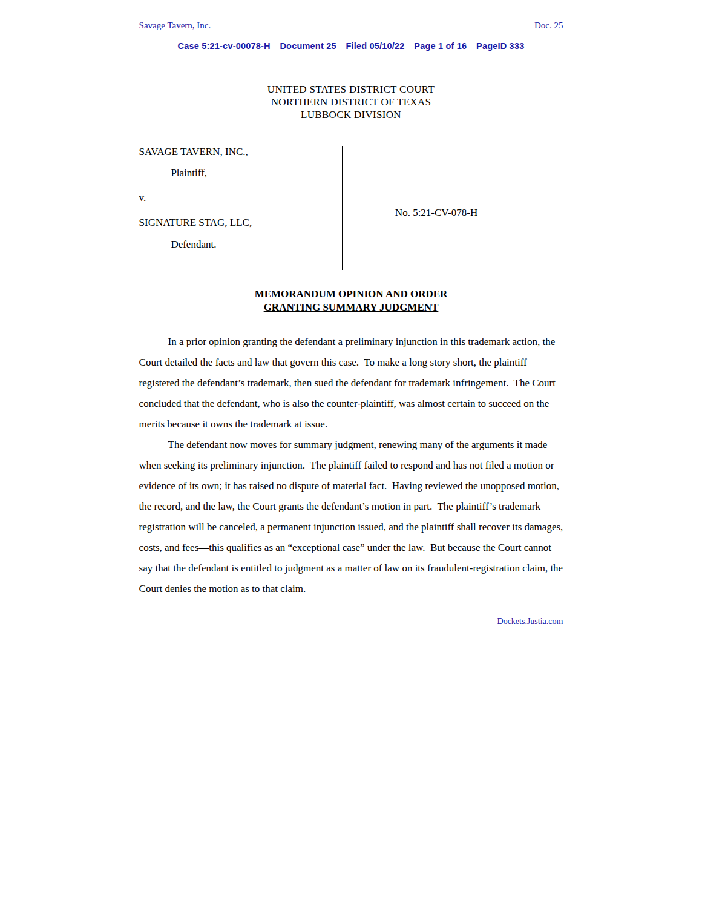Savage Tavern, Inc.
Doc. 25
Case 5:21-cv-00078-H Document 25 Filed 05/10/22 Page 1 of 16 PageID 333
UNITED STATES DISTRICT COURT
NORTHERN DISTRICT OF TEXAS
LUBBOCK DIVISION
| SAVAGE TAVERN, INC., Plaintiff, v. SIGNATURE STAG, LLC, Defendant. | No. 5:21-CV-078-H |
MEMORANDUM OPINION AND ORDER
GRANTING SUMMARY JUDGMENT
In a prior opinion granting the defendant a preliminary injunction in this trademark action, the Court detailed the facts and law that govern this case. To make a long story short, the plaintiff registered the defendant’s trademark, then sued the defendant for trademark infringement. The Court concluded that the defendant, who is also the counter-plaintiff, was almost certain to succeed on the merits because it owns the trademark at issue.
The defendant now moves for summary judgment, renewing many of the arguments it made when seeking its preliminary injunction. The plaintiff failed to respond and has not filed a motion or evidence of its own; it has raised no dispute of material fact. Having reviewed the unopposed motion, the record, and the law, the Court grants the defendant’s motion in part. The plaintiff’s trademark registration will be canceled, a permanent injunction issued, and the plaintiff shall recover its damages, costs, and fees—this qualifies as an “exceptional case” under the law. But because the Court cannot say that the defendant is entitled to judgment as a matter of law on its fraudulent-registration claim, the Court denies the motion as to that claim.
Dockets.Justia.com